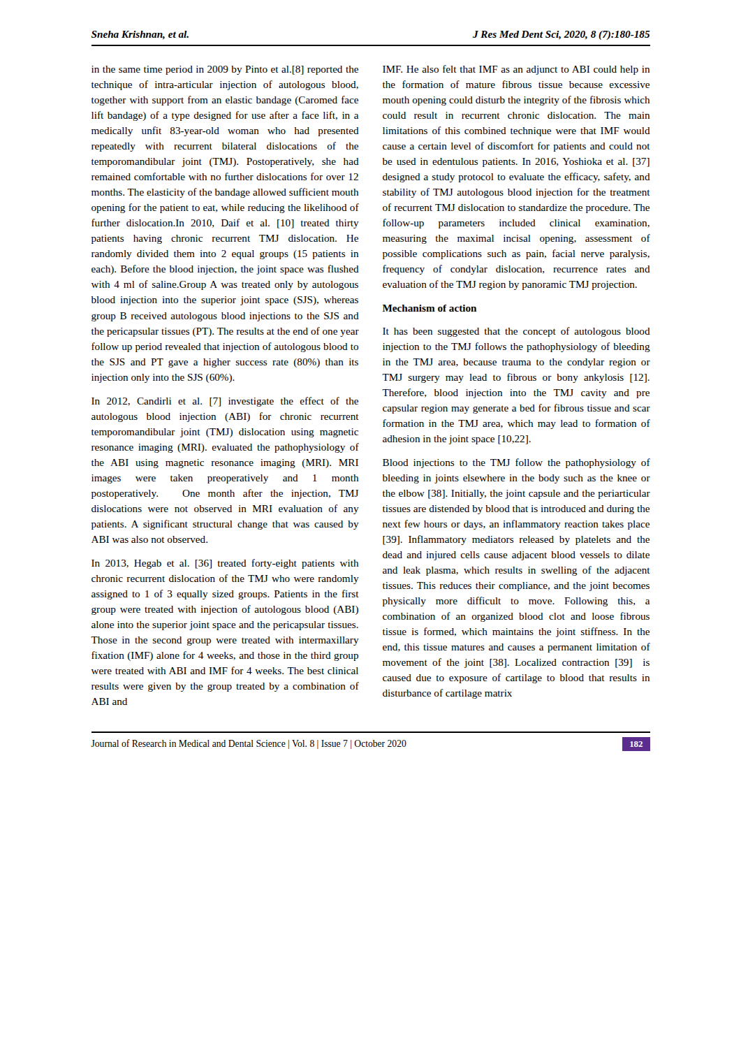Sneha Krishnan, et al.
J Res Med Dent Sci, 2020, 8 (7):180-185
in the same time period in 2009 by Pinto et al.[8] reported the technique of intra-articular injection of autologous blood, together with support from an elastic bandage (Caromed face lift bandage) of a type designed for use after a face lift, in a medically unfit 83-year-old woman who had presented repeatedly with recurrent bilateral dislocations of the temporomandibular joint (TMJ). Postoperatively, she had remained comfortable with no further dislocations for over 12 months. The elasticity of the bandage allowed sufficient mouth opening for the patient to eat, while reducing the likelihood of further dislocation.In 2010, Daif et al. [10] treated thirty patients having chronic recurrent TMJ dislocation. He randomly divided them into 2 equal groups (15 patients in each). Before the blood injection, the joint space was flushed with 4 ml of saline.Group A was treated only by autologous blood injection into the superior joint space (SJS), whereas group B received autologous blood injections to the SJS and the pericapsular tissues (PT). The results at the end of one year follow up period revealed that injection of autologous blood to the SJS and PT gave a higher success rate (80%) than its injection only into the SJS (60%).
In 2012, Candirli et al. [7] investigate the effect of the autologous blood injection (ABI) for chronic recurrent temporomandibular joint (TMJ) dislocation using magnetic resonance imaging (MRI). evaluated the pathophysiology of the ABI using magnetic resonance imaging (MRI). MRI images were taken preoperatively and 1 month postoperatively. One month after the injection, TMJ dislocations were not observed in MRI evaluation of any patients. A significant structural change that was caused by ABI was also not observed.
In 2013, Hegab et al. [36] treated forty-eight patients with chronic recurrent dislocation of the TMJ who were randomly assigned to 1 of 3 equally sized groups. Patients in the first group were treated with injection of autologous blood (ABI) alone into the superior joint space and the pericapsular tissues. Those in the second group were treated with intermaxillary fixation (IMF) alone for 4 weeks, and those in the third group were treated with ABI and IMF for 4 weeks. The best clinical results were given by the group treated by a combination of ABI and
IMF. He also felt that IMF as an adjunct to ABI could help in the formation of mature fibrous tissue because excessive mouth opening could disturb the integrity of the fibrosis which could result in recurrent chronic dislocation. The main limitations of this combined technique were that IMF would cause a certain level of discomfort for patients and could not be used in edentulous patients. In 2016, Yoshioka et al. [37] designed a study protocol to evaluate the efficacy, safety, and stability of TMJ autologous blood injection for the treatment of recurrent TMJ dislocation to standardize the procedure. The follow-up parameters included clinical examination, measuring the maximal incisal opening, assessment of possible complications such as pain, facial nerve paralysis, frequency of condylar dislocation, recurrence rates and evaluation of the TMJ region by panoramic TMJ projection.
Mechanism of action
It has been suggested that the concept of autologous blood injection to the TMJ follows the pathophysiology of bleeding in the TMJ area, because trauma to the condylar region or TMJ surgery may lead to fibrous or bony ankylosis [12]. Therefore, blood injection into the TMJ cavity and pre capsular region may generate a bed for fibrous tissue and scar formation in the TMJ area, which may lead to formation of adhesion in the joint space [10,22].
Blood injections to the TMJ follow the pathophysiology of bleeding in joints elsewhere in the body such as the knee or the elbow [38]. Initially, the joint capsule and the periarticular tissues are distended by blood that is introduced and during the next few hours or days, an inflammatory reaction takes place [39]. Inflammatory mediators released by platelets and the dead and injured cells cause adjacent blood vessels to dilate and leak plasma, which results in swelling of the adjacent tissues. This reduces their compliance, and the joint becomes physically more difficult to move. Following this, a combination of an organized blood clot and loose fibrous tissue is formed, which maintains the joint stiffness. In the end, this tissue matures and causes a permanent limitation of movement of the joint [38]. Localized contraction [39] is caused due to exposure of cartilage to blood that results in disturbance of cartilage matrix
Journal of Research in Medical and Dental Science | Vol. 8 | Issue 7 | October 2020
182